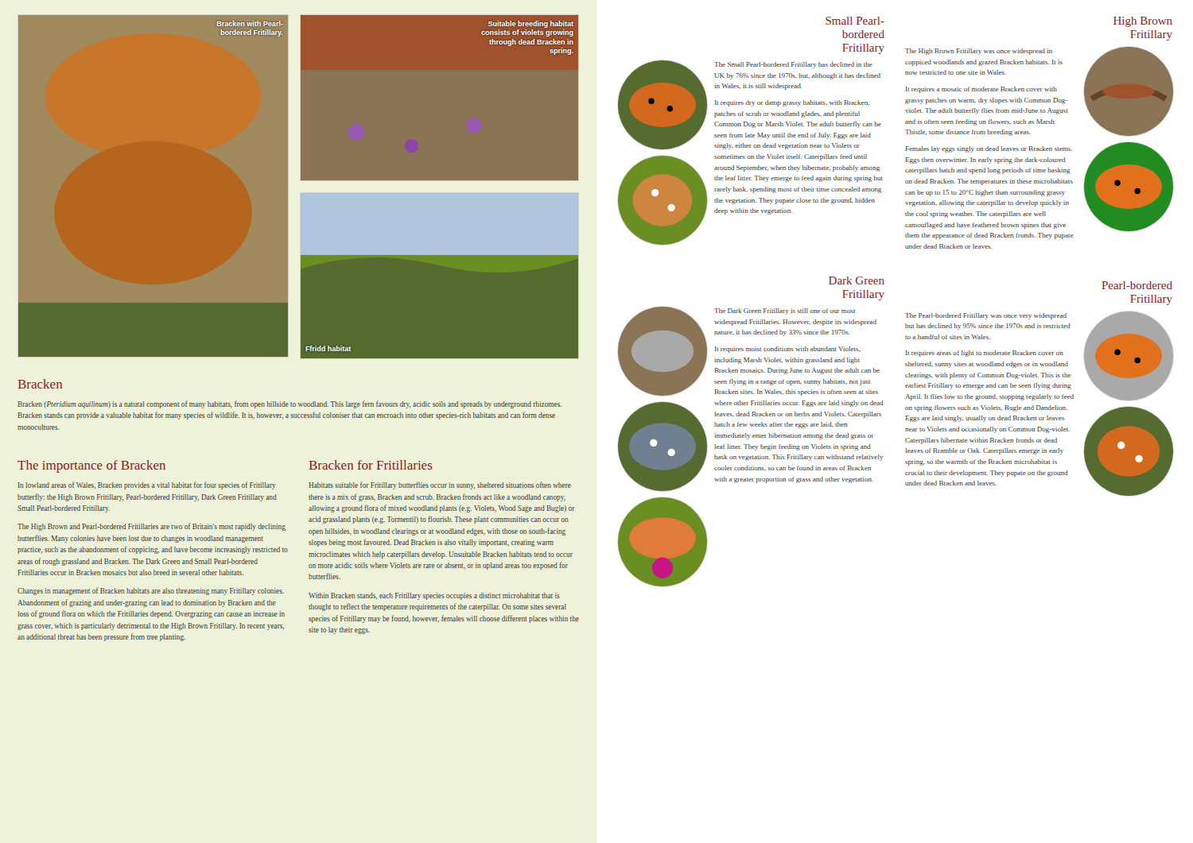Bracken with Pearl-
bordered Fritillary.
Suitable breeding habitat
consists of violets growing
through dead Bracken in spring.
Ffridd habitat
Bracken
Bracken (Pteridium aquilinum) is a natural component of many habitats, from open hillside to woodland. This large fern favours dry, acidic soils and spreads by underground rhizomes. Bracken stands can provide a valuable habitat for many species of wildlife. It is, however, a successful coloniser that can encroach into other species-rich habitats and can form dense monocultures.
The importance of Bracken
In lowland areas of Wales, Bracken provides a vital habitat for four species of Fritillary butterfly: the High Brown Fritillary, Pearl-bordered Fritillary, Dark Green Fritillary and Small Pearl-bordered Fritillary.
The High Brown and Pearl-bordered Fritillaries are two of Britain's most rapidly declining butterflies. Many colonies have been lost due to changes in woodland management practice, such as the abandonment of coppicing, and have become increasingly restricted to areas of rough grassland and Bracken. The Dark Green and Small Pearl-bordered Fritillaries occur in Bracken mosaics but also breed in several other habitats.
Changes in management of Bracken habitats are also threatening many Fritillary colonies. Abandonment of grazing and under-grazing can lead to domination by Bracken and the loss of ground flora on which the Fritillaries depend. Overgrazing can cause an increase in grass cover, which is particularly detrimental to the High Brown Fritillary. In recent years, an additional threat has been pressure from tree planting.
Bracken for Fritillaries
Habitats suitable for Fritillary butterflies occur in sunny, sheltered situations often where there is a mix of grass, Bracken and scrub. Bracken fronds act like a woodland canopy, allowing a ground flora of mixed woodland plants (e.g. Violets, Wood Sage and Bugle) or acid grassland plants (e.g. Tormentil) to flourish. These plant communities can occur on open hillsides, in woodland clearings or at woodland edges, with those on south-facing slopes being most favoured. Dead Bracken is also vitally important, creating warm microclimates which help caterpillars develop. Unsuitable Bracken habitats tend to occur on more acidic soils where Violets are rare or absent, or in upland areas too exposed for butterflies.
Within Bracken stands, each Fritillary species occupies a distinct microhabitat that is thought to reflect the temperature requirements of the caterpillar. On some sites several species of Fritillary may be found, however, females will choose different places within the site to lay their eggs.
Small Pearl-
bordered
Fritillary
The Small Pearl-bordered Fritillary has declined in the UK by 76% since the 1970s, but, although it has declined in Wales, it is still widespread.
It requires dry or damp grassy habitats, with Bracken, patches of scrub or woodland glades, and plentiful Common Dog or Marsh Violet. The adult butterfly can be seen from late May until the end of July. Eggs are laid singly, either on dead vegetation near to Violets or sometimes on the Violet itself. Caterpillars feed until around September, when they hibernate, probably among the leaf litter. They emerge to feed again during spring but rarely bask, spending most of their time concealed among the vegetation. They pupate close to the ground, hidden deep within the vegetation.
Dark Green
Fritillary
The Dark Green Fritillary is still one of our most widespread Fritillaries. However, despite its widespread nature, it has declined by 33% since the 1970s.
It requires moist conditions with abundant Violets, including Marsh Violet, within grassland and light Bracken mosaics. During June to August the adult can be seen flying in a range of open, sunny habitats, not just Bracken sites. In Wales, this species is often seen at sites where other Fritillaries occur. Eggs are laid singly on dead leaves, dead Bracken or on herbs and Violets. Caterpillars hatch a few weeks after the eggs are laid, then immediately enter hibernation among the dead grass or leaf litter. They begin feeding on Violets in spring and bask on vegetation. This Fritillary can withstand relatively cooler conditions, so can be found in areas of Bracken with a greater proportion of grass and other vegetation.
High Brown
Fritillary
The High Brown Fritillary was once widespread in coppiced woodlands and grazed Bracken habitats. It is now restricted to one site in Wales.
It requires a mosaic of moderate Bracken cover with grassy patches on warm, dry slopes with Common Dog-violet. The adult butterfly flies from mid-June to August and is often seen feeding on flowers, such as Marsh Thistle, some distance from breeding areas.
Females lay eggs singly on dead leaves or Bracken stems. Eggs then overwinter. In early spring the dark-coloured caterpillars hatch and spend long periods of time basking on dead Bracken. The temperatures in these microhabitats can be up to 15 to 20°C higher than surrounding grassy vegetation, allowing the caterpillar to develop quickly in the cool spring weather. The caterpillars are well camouflaged and have feathered brown spines that give them the appearance of dead Bracken fronds. They pupate under dead Bracken or leaves.
Pearl-bordered
Fritillary
The Pearl-bordered Fritillary was once very widespread but has declined by 95% since the 1970s and is restricted to a handful of sites in Wales.
It requires areas of light to moderate Bracken cover on sheltered, sunny sites at woodland edges or in woodland clearings, with plenty of Common Dog-violet. This is the earliest Fritillary to emerge and can be seen flying during April. It flies low to the ground, stopping regularly to feed on spring flowers such as Violets, Bugle and Dandelion. Eggs are laid singly, usually on dead Bracken or leaves near to Violets and occasionally on Common Dog-violet. Caterpillars hibernate within Bracken fronds or dead leaves of Bramble or Oak. Caterpillars emerge in early spring, so the warmth of the Bracken microhabitat is crucial to their development. They pupate on the ground under dead Bracken and leaves.